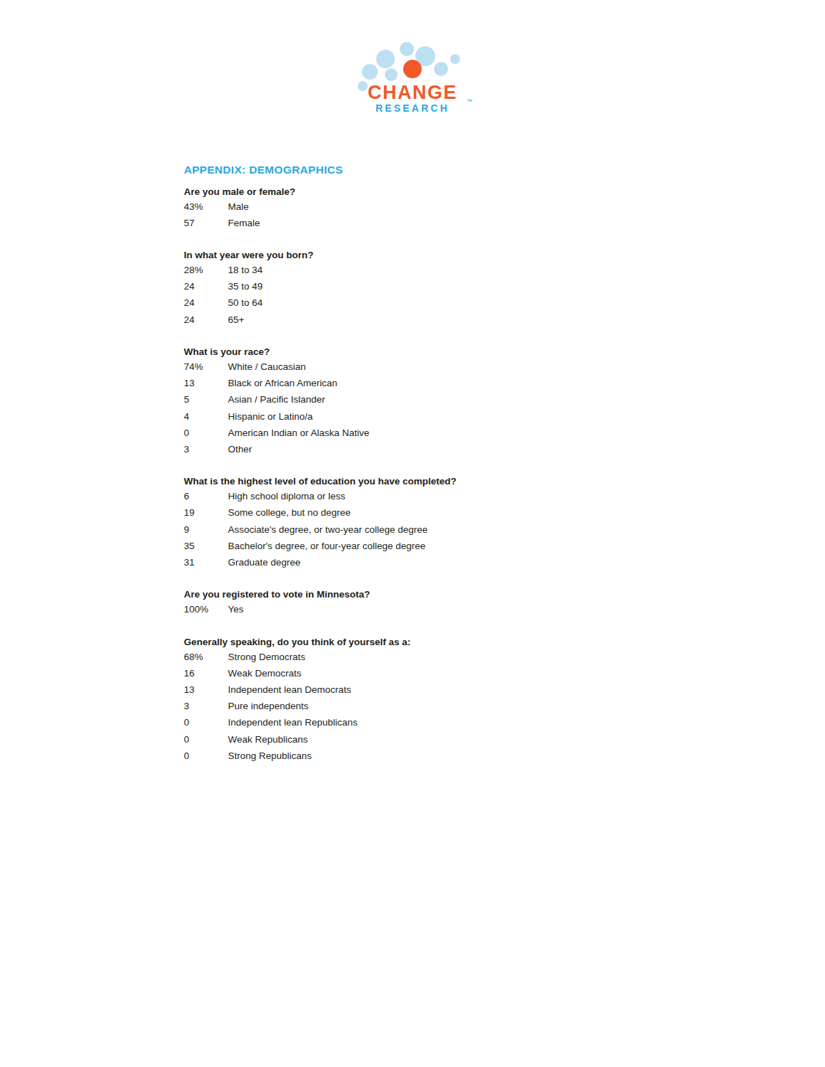Change Research CHANGE RESEARCH ™
Appendix: Demographics
Are you male or female?
| 43% | Male |
| 57 | Female |
In what year were you born?
| 28% | 18 to 34 |
| 24 | 35 to 49 |
| 24 | 50 to 64 |
| 24 | 65+ |
What is your race?
| 74% | White / Caucasian |
| 13 | Black or African American |
| 5 | Asian / Pacific Islander |
| 4 | Hispanic or Latino/a |
| 0 | American Indian or Alaska Native |
| 3 | Other |
What is the highest level of education you have completed?
| 6 | High school diploma or less |
| 19 | Some college, but no degree |
| 9 | Associate's degree, or two-year college degree |
| 35 | Bachelor's degree, or four-year college degree |
| 31 | Graduate degree |
Are you registered to vote in Minnesota?
| 100% | Yes |
Generally speaking, do you think of yourself as a:
| 68% | Strong Democrats |
| 16 | Weak Democrats |
| 13 | Independent lean Democrats |
| 3 | Pure independents |
| 0 | Independent lean Republicans |
| 0 | Weak Republicans |
| 0 | Strong Republicans |